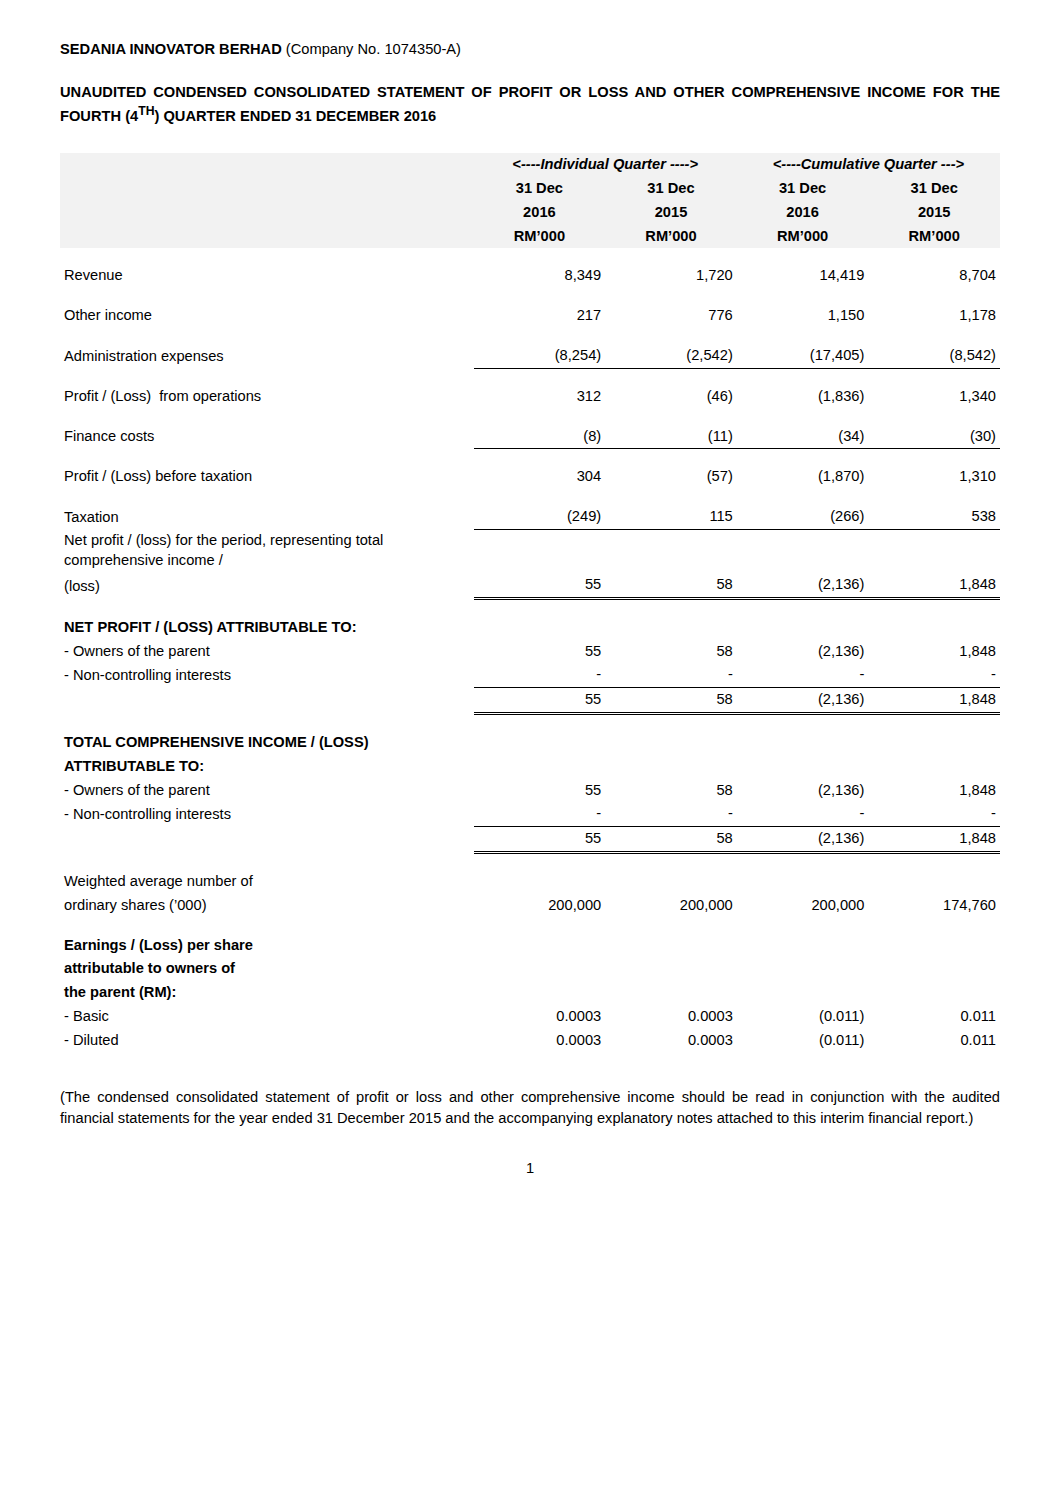SEDANIA INNOVATOR BERHAD (Company No. 1074350-A)
Unaudited Condensed Consolidated Statement of Profit or Loss and Other Comprehensive Income for the Fourth (4th) Quarter Ended 31 December 2016
| | <---- Individual Quarter ----> | <---- Cumulative Quarter ---> |
| | 31 Dec | 31 Dec | 31 Dec | 31 Dec |
| | 2016 | 2015 | 2016 | 2015 |
| | RM’000 | RM’000 | RM’000 | RM’000 |
| Revenue | 8,349 | 1,720 | 14,419 | 8,704 |
| Other income | 217 | 776 | 1,150 | 1,178 |
| Administration expenses | (8,254) | (2,542) | (17,405) | (8,542) |
| Profit / (Loss) from operations | 312 | (46) | (1,836) | 1,340 |
| Finance costs | (8) | (11) | (34) | (30) |
| Profit / (Loss) before taxation | 304 | (57) | (1,870) | 1,310 |
| Taxation | (249) | 115 | (266) | 538 |
| Net profit / (loss) for the period, representing total comprehensive income / | | | | |
| (loss) | 55 | 58 | (2,136) | 1,848 |
| NET PROFIT / (LOSS) ATTRIBUTABLE TO: | | | | |
| - Owners of the parent | 55 | 58 | (2,136) | 1,848 |
| - Non-controlling interests | - | - | - | - |
| | 55 | 58 | (2,136) | 1,848 |
| TOTAL COMPREHENSIVE INCOME / (LOSS) | | | | |
| ATTRIBUTABLE TO: | | | | |
| - Owners of the parent | 55 | 58 | (2,136) | 1,848 |
| - Non-controlling interests | - | - | - | - |
| | 55 | 58 | (2,136) | 1,848 |
| Weighted average number of | | | | |
| ordinary shares (’000) | 200,000 | 200,000 | 200,000 | 174,760 |
| Earnings / (Loss) per share | | | | |
| attributable to owners of | | | | |
| the parent (RM): | | | | |
| - Basic | 0.0003 | 0.0003 | (0.011) | 0.011 |
| - Diluted | 0.0003 | 0.0003 | (0.011) | 0.011 |
(The condensed consolidated statement of profit or loss and other comprehensive income should be read in conjunction with the audited financial statements for the year ended 31 December 2015 and the accompanying explanatory notes attached to this interim financial report.)
1